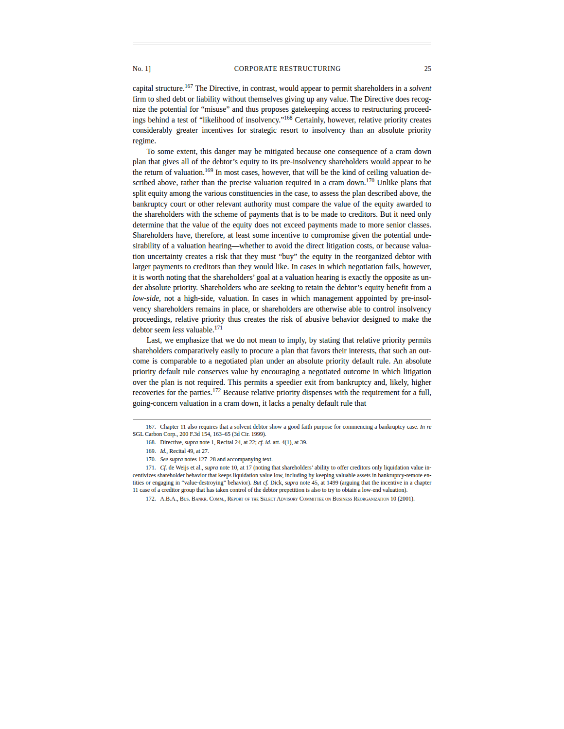No. 1] CORPORATE RESTRUCTURING 25
capital structure.167 The Directive, in contrast, would appear to permit shareholders in a solvent firm to shed debt or liability without themselves giving up any value. The Directive does recognize the potential for “misuse” and thus proposes gatekeeping access to restructuring proceedings behind a test of “likelihood of insolvency.”168 Certainly, however, relative priority creates considerably greater incentives for strategic resort to insolvency than an absolute priority regime.
To some extent, this danger may be mitigated because one consequence of a cram down plan that gives all of the debtor’s equity to its pre-insolvency shareholders would appear to be the return of valuation.169 In most cases, however, that will be the kind of ceiling valuation described above, rather than the precise valuation required in a cram down.170 Unlike plans that split equity among the various constituencies in the case, to assess the plan described above, the bankruptcy court or other relevant authority must compare the value of the equity awarded to the shareholders with the scheme of payments that is to be made to creditors. But it need only determine that the value of the equity does not exceed payments made to more senior classes. Shareholders have, therefore, at least some incentive to compromise given the potential undesirability of a valuation hearing—whether to avoid the direct litigation costs, or because valuation uncertainty creates a risk that they must “buy” the equity in the reorganized debtor with larger payments to creditors than they would like. In cases in which negotiation fails, however, it is worth noting that the shareholders’ goal at a valuation hearing is exactly the opposite as under absolute priority. Shareholders who are seeking to retain the debtor’s equity benefit from a low-side, not a high-side, valuation. In cases in which management appointed by pre-insolvency shareholders remains in place, or shareholders are otherwise able to control insolvency proceedings, relative priority thus creates the risk of abusive behavior designed to make the debtor seem less valuable.171
Last, we emphasize that we do not mean to imply, by stating that relative priority permits shareholders comparatively easily to procure a plan that favors their interests, that such an outcome is comparable to a negotiated plan under an absolute priority default rule. An absolute priority default rule conserves value by encouraging a negotiated outcome in which litigation over the plan is not required. This permits a speedier exit from bankruptcy and, likely, higher recoveries for the parties.172 Because relative priority dispenses with the requirement for a full, going-concern valuation in a cram down, it lacks a penalty default rule that
167. Chapter 11 also requires that a solvent debtor show a good faith purpose for commencing a bankruptcy case. In re SGL Carbon Corp., 200 F.3d 154, 163–65 (3d Cir. 1999).
168. Directive, supra note 1, Recital 24, at 22; cf. id. art. 4(1), at 39.
169. Id., Recital 49, at 27.
170. See supra notes 127–28 and accompanying text.
171. Cf. de Weijs et al., supra note 10, at 17 (noting that shareholders’ ability to offer creditors only liquidation value incentivizes shareholder behavior that keeps liquidation value low, including by keeping valuable assets in bankruptcy-remote entities or engaging in “value-destroying” behavior). But cf. Dick, supra note 45, at 1499 (arguing that the incentive in a chapter 11 case of a creditor group that has taken control of the debtor prepetition is also to try to obtain a low-end valuation).
172. A.B.A., Bus. Bankr. Comm., Report of the Select Advisory Committee on Business Reorganization 10 (2001).